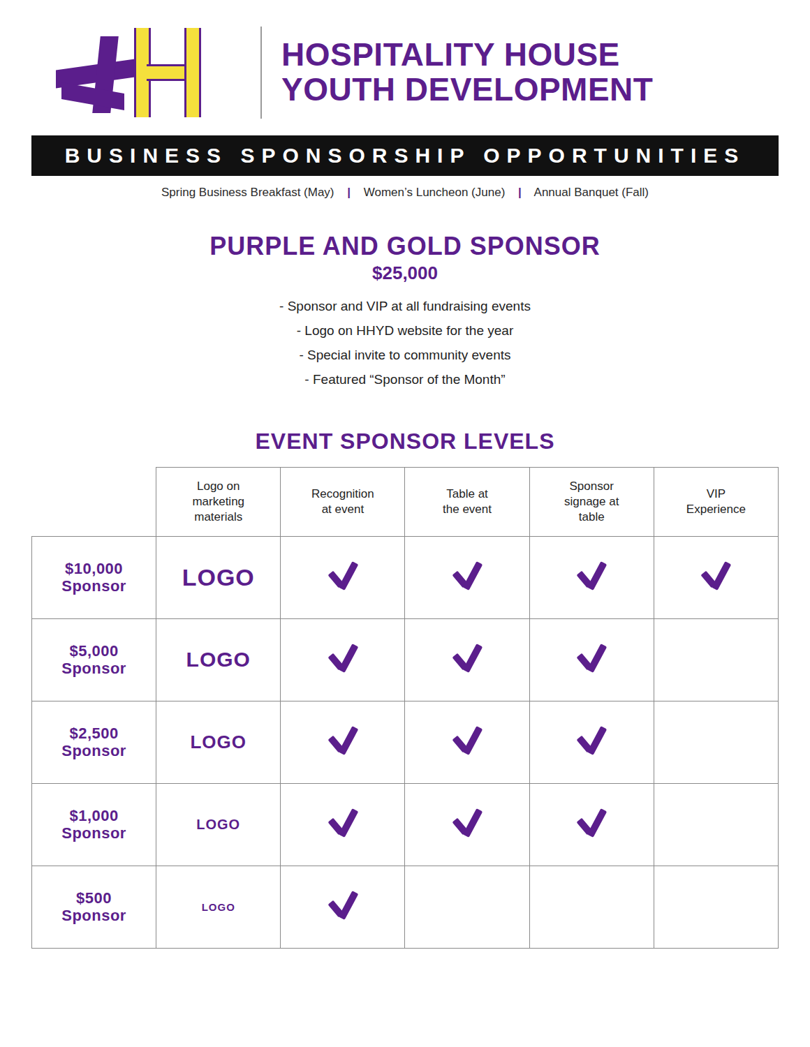Hospitality House
Youth Development
Business Sponsorship Opportunities
Spring Business Breakfast (May) | Women’s Luncheon (June) | Annual Banquet (Fall)
Purple and Gold Sponsor
$25,000
- Sponsor and VIP at all fundraising events
- Logo on HHYD website for the year
- Special invite to community events
- Featured “Sponsor of the Month”
Event Sponsor Levels
| | Logo on marketing materials | Recognition at event | Table at the event | Sponsor signage at table | VIP Experience |
| --- | --- | --- | --- | --- | --- |
| $10,000 Sponsor | LOGO | | | | |
| $5,000 Sponsor | LOGO | | | | |
| $2,500 Sponsor | LOGO | | | | |
| $1,000 Sponsor | LOGO | | | | |
| $500 Sponsor | LOGO | | | | |